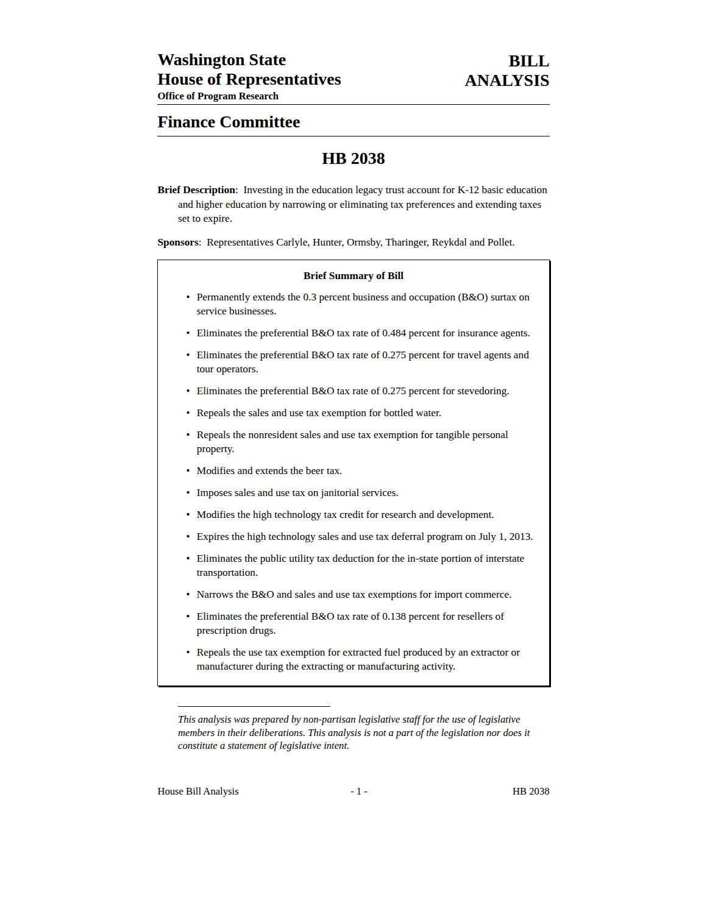Washington State House of Representatives Office of Program Research
BILL ANALYSIS
Finance Committee
HB 2038
Brief Description: Investing in the education legacy trust account for K-12 basic education and higher education by narrowing or eliminating tax preferences and extending taxes set to expire.
Sponsors: Representatives Carlyle, Hunter, Ormsby, Tharinger, Reykdal and Pollet.
Brief Summary of Bill
Permanently extends the 0.3 percent business and occupation (B&O) surtax on service businesses.
Eliminates the preferential B&O tax rate of 0.484 percent for insurance agents.
Eliminates the preferential B&O tax rate of 0.275 percent for travel agents and tour operators.
Eliminates the preferential B&O tax rate of 0.275 percent for stevedoring.
Repeals the sales and use tax exemption for bottled water.
Repeals the nonresident sales and use tax exemption for tangible personal property.
Modifies and extends the beer tax.
Imposes sales and use tax on janitorial services.
Modifies the high technology tax credit for research and development.
Expires the high technology sales and use tax deferral program on July 1, 2013.
Eliminates the public utility tax deduction for the in-state portion of interstate transportation.
Narrows the B&O and sales and use tax exemptions for import commerce.
Eliminates the preferential B&O tax rate of 0.138 percent for resellers of prescription drugs.
Repeals the use tax exemption for extracted fuel produced by an extractor or manufacturer during the extracting or manufacturing activity.
This analysis was prepared by non-partisan legislative staff for the use of legislative members in their deliberations. This analysis is not a part of the legislation nor does it constitute a statement of legislative intent.
House Bill Analysis
- 1 -
HB 2038